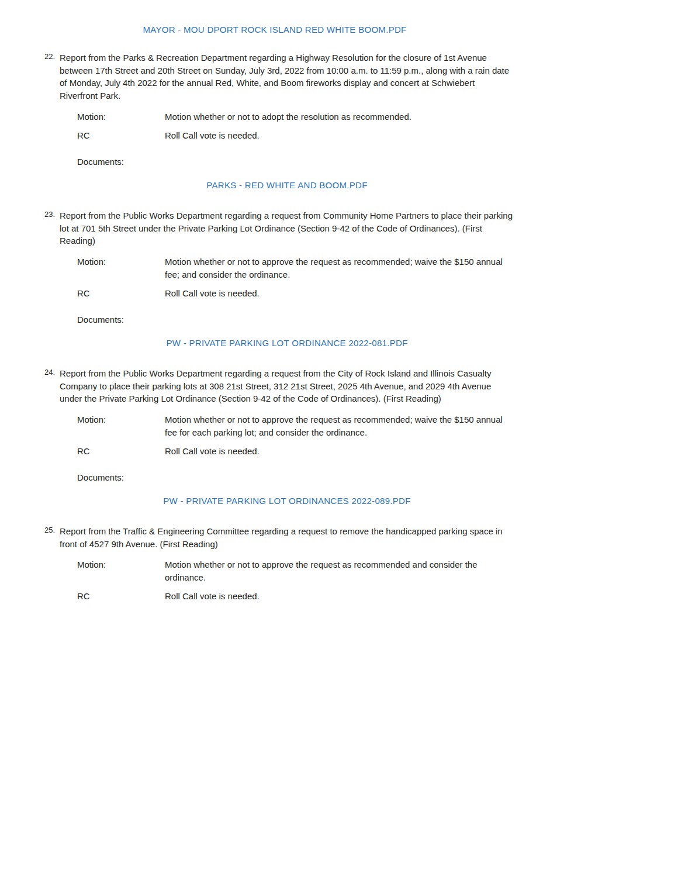MAYOR - MOU DPORT ROCK ISLAND RED WHITE BOOM.PDF
22.
Report from the Parks & Recreation Department regarding a Highway Resolution for the closure of 1st Avenue between 17th Street and 20th Street on Sunday, July 3rd, 2022 from 10:00 a.m. to 11:59 p.m., along with a rain date of Monday, July 4th 2022 for the annual Red, White, and Boom fireworks display and concert at Schwiebert Riverfront Park.
| Motion: | Motion whether or not to adopt the resolution as recommended. |
| RC | Roll Call vote is needed. |
Documents:
PARKS - RED WHITE AND BOOM.PDF
23.
Report from the Public Works Department regarding a request from Community Home Partners to place their parking lot at 701 5th Street under the Private Parking Lot Ordinance (Section 9-42 of the Code of Ordinances). (First Reading)
| Motion: | Motion whether or not to approve the request as recommended; waive the $150 annual fee; and consider the ordinance. |
| RC | Roll Call vote is needed. |
Documents:
PW - PRIVATE PARKING LOT ORDINANCE 2022-081.PDF
24.
Report from the Public Works Department regarding a request from the City of Rock Island and Illinois Casualty Company to place their parking lots at 308 21st Street, 312 21st Street, 2025 4th Avenue, and 2029 4th Avenue under the Private Parking Lot Ordinance (Section 9-42 of the Code of Ordinances). (First Reading)
| Motion: | Motion whether or not to approve the request as recommended; waive the $150 annual fee for each parking lot; and consider the ordinance. |
| RC | Roll Call vote is needed. |
Documents:
PW - PRIVATE PARKING LOT ORDINANCES 2022-089.PDF
25.
Report from the Traffic & Engineering Committee regarding a request to remove the handicapped parking space in front of 4527 9th Avenue. (First Reading)
| Motion: | Motion whether or not to approve the request as recommended and consider the ordinance. |
| RC | Roll Call vote is needed. |